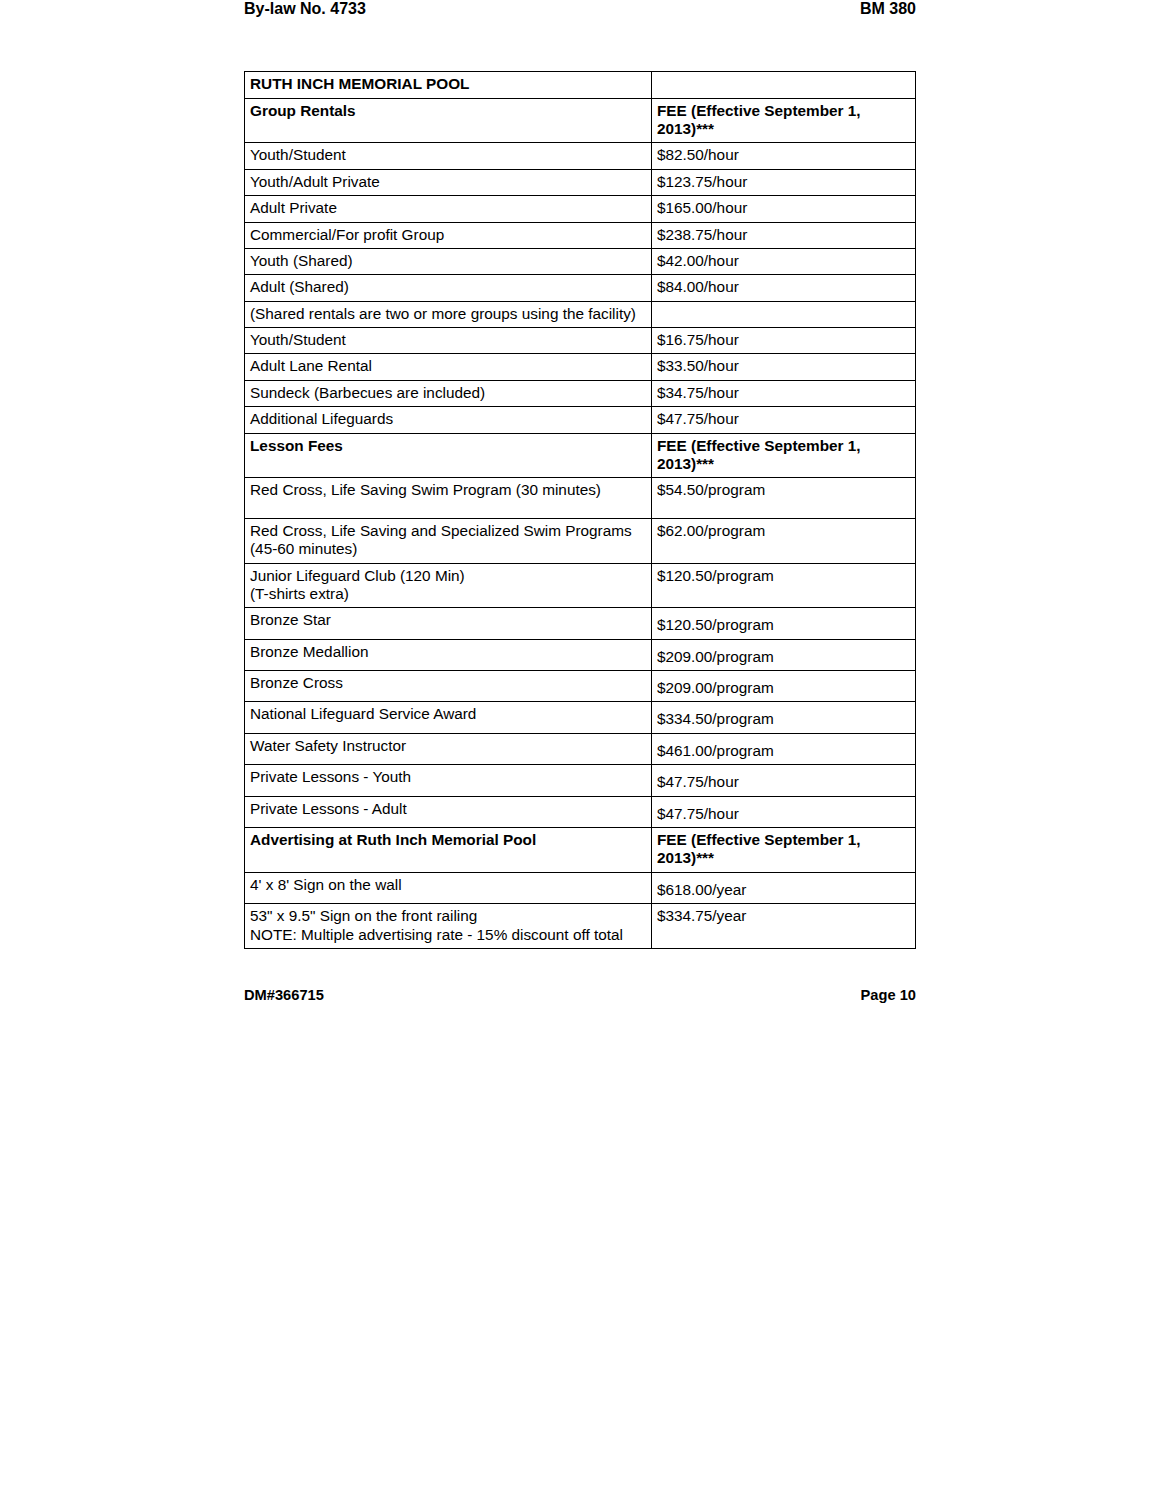By-law No. 4733
BM 380
| RUTH INCH MEMORIAL POOL | |
| Group Rentals | FEE (Effective September 1, 2013)*** |
| Youth/Student | $82.50/hour |
| Youth/Adult Private | $123.75/hour |
| Adult Private | $165.00/hour |
| Commercial/For profit Group | $238.75/hour |
| Youth (Shared) | $42.00/hour |
| Adult (Shared) | $84.00/hour |
| (Shared rentals are two or more groups using the facility) | |
| Youth/Student | $16.75/hour |
| Adult Lane Rental | $33.50/hour |
| Sundeck (Barbecues are included) | $34.75/hour |
| Additional Lifeguards | $47.75/hour |
| Lesson Fees | FEE (Effective September 1, 2013)*** |
| Red Cross, Life Saving Swim Program (30 minutes) | $54.50/program |
| Red Cross, Life Saving and Specialized Swim Programs (45-60 minutes) | $62.00/program |
| Junior Lifeguard Club (120 Min) (T-shirts extra) | $120.50/program |
| Bronze Star | $120.50/program |
| Bronze Medallion | $209.00/program |
| Bronze Cross | $209.00/program |
| National Lifeguard Service Award | $334.50/program |
| Water Safety Instructor | $461.00/program |
| Private Lessons - Youth | $47.75/hour |
| Private Lessons - Adult | $47.75/hour |
| Advertising at Ruth Inch Memorial Pool | FEE (Effective September 1, 2013)*** |
| 4' x 8' Sign on the wall | $618.00/year |
| 53" x 9.5" Sign on the front railing NOTE: Multiple advertising rate - 15% discount off total | $334.75/year |
DM#366715
Page 10